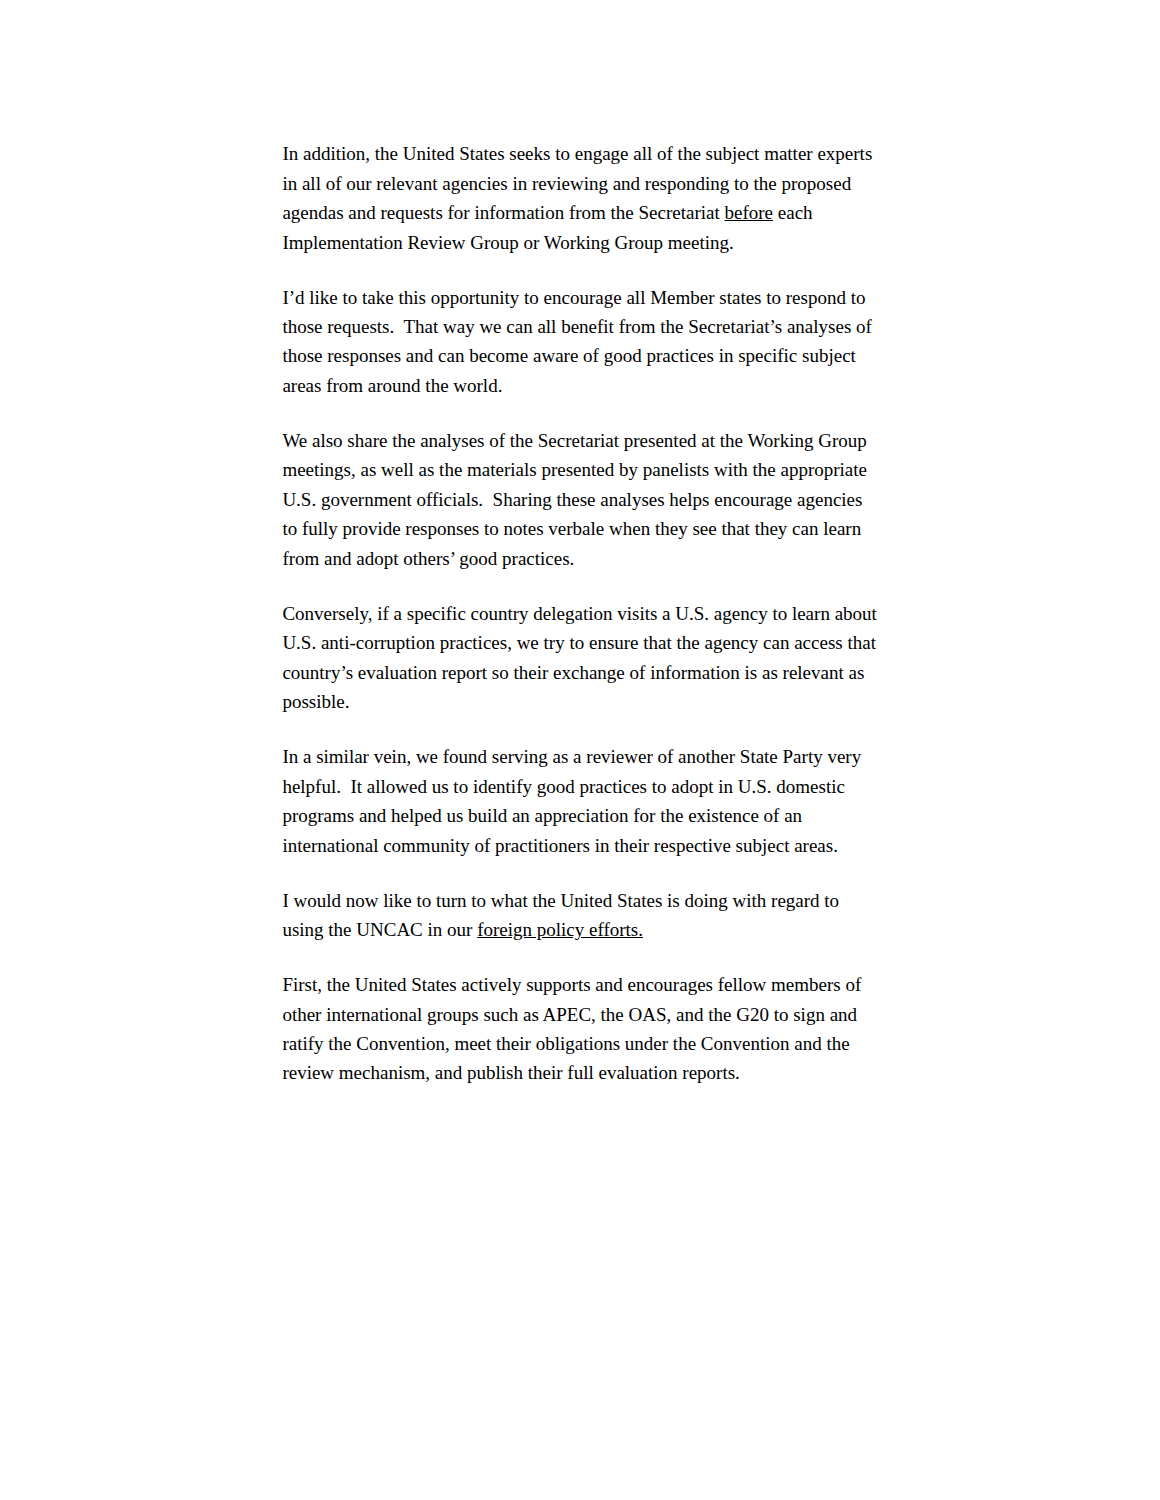In addition, the United States seeks to engage all of the subject matter experts in all of our relevant agencies in reviewing and responding to the proposed agendas and requests for information from the Secretariat before each Implementation Review Group or Working Group meeting.
I’d like to take this opportunity to encourage all Member states to respond to those requests. That way we can all benefit from the Secretariat’s analyses of those responses and can become aware of good practices in specific subject areas from around the world.
We also share the analyses of the Secretariat presented at the Working Group meetings, as well as the materials presented by panelists with the appropriate U.S. government officials. Sharing these analyses helps encourage agencies to fully provide responses to notes verbale when they see that they can learn from and adopt others’ good practices.
Conversely, if a specific country delegation visits a U.S. agency to learn about U.S. anti-corruption practices, we try to ensure that the agency can access that country’s evaluation report so their exchange of information is as relevant as possible.
In a similar vein, we found serving as a reviewer of another State Party very helpful. It allowed us to identify good practices to adopt in U.S. domestic programs and helped us build an appreciation for the existence of an international community of practitioners in their respective subject areas.
I would now like to turn to what the United States is doing with regard to using the UNCAC in our foreign policy efforts.
First, the United States actively supports and encourages fellow members of other international groups such as APEC, the OAS, and the G20 to sign and ratify the Convention, meet their obligations under the Convention and the review mechanism, and publish their full evaluation reports.